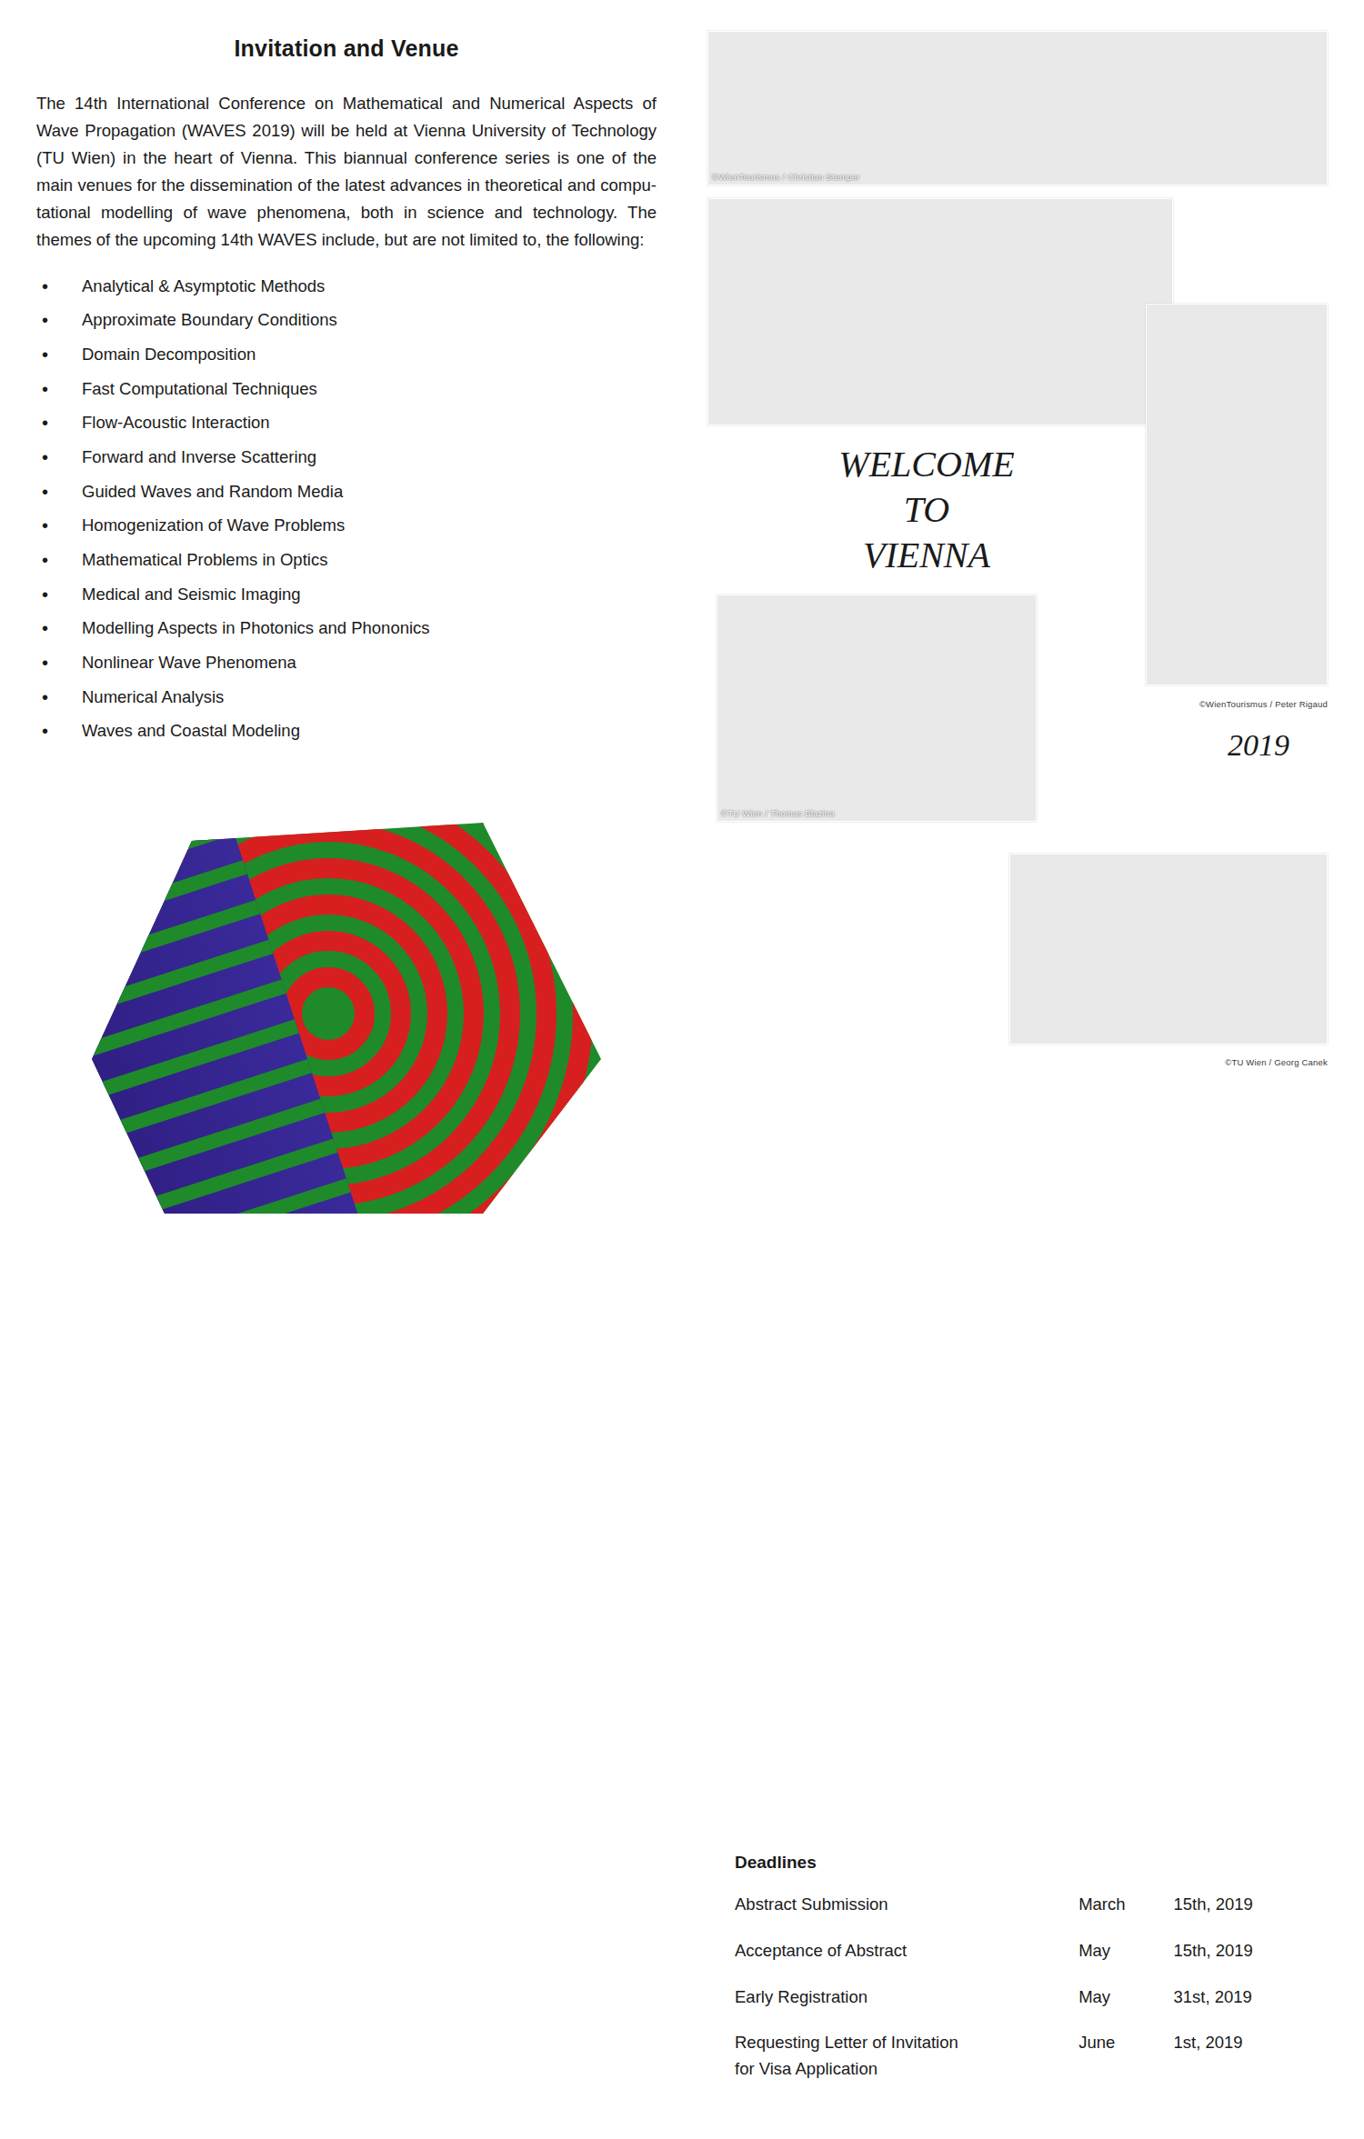Invitation and Venue
The 14th International Conference on Mathematical and Numerical Aspects of Wave Propagation (WAVES 2019) will be held at Vienna University of Technology (TU Wien) in the heart of Vienna. This biannual conference series is one of the main venues for the dissemination of the latest advances in theoretical and computational modelling of wave phenomena, both in science and technology. The themes of the upcoming 14th WAVES include, but are not limited to, the following:
Analytical & Asymptotic Methods
Approximate Boundary Conditions
Domain Decomposition
Fast Computational Techniques
Flow-Acoustic Interaction
Forward and Inverse Scattering
Guided Waves and Random Media
Homogenization of Wave Problems
Mathematical Problems in Optics
Medical and Seismic Imaging
Modelling Aspects in Photonics and Phononics
Nonlinear Wave Phenomena
Numerical Analysis
Waves and Coastal Modeling
©WienTourismus / Christian Stemper
©WienTourismus / MAXUM
©WienTourismus / Peter Rigaud
WELCOME
TO
VIENNA
©TU Wien / Thomas Blazina
2019
©TU Wien / Georg Canek
Deadlines
| Abstract Submission | March | 15th, 2019 |
| Acceptance of Abstract | May | 15th, 2019 |
| Early Registration | May | 31st, 2019 |
| Requesting Letter of Invitation for Visa Application | June | 1st, 2019 |